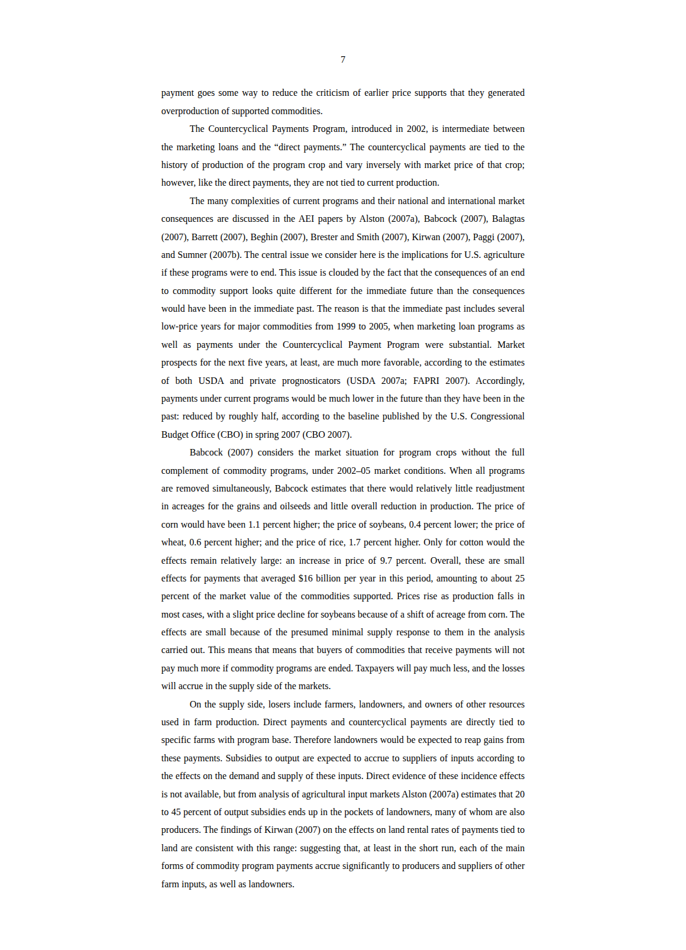7
payment goes some way to reduce the criticism of earlier price supports that they generated overproduction of supported commodities.
The Countercyclical Payments Program, introduced in 2002, is intermediate between the marketing loans and the “direct payments.” The countercyclical payments are tied to the history of production of the program crop and vary inversely with market price of that crop; however, like the direct payments, they are not tied to current production.
The many complexities of current programs and their national and international market consequences are discussed in the AEI papers by Alston (2007a), Babcock (2007), Balagtas (2007), Barrett (2007), Beghin (2007), Brester and Smith (2007), Kirwan (2007), Paggi (2007), and Sumner (2007b). The central issue we consider here is the implications for U.S. agriculture if these programs were to end. This issue is clouded by the fact that the consequences of an end to commodity support looks quite different for the immediate future than the consequences would have been in the immediate past. The reason is that the immediate past includes several low-price years for major commodities from 1999 to 2005, when marketing loan programs as well as payments under the Countercyclical Payment Program were substantial. Market prospects for the next five years, at least, are much more favorable, according to the estimates of both USDA and private prognosticators (USDA 2007a; FAPRI 2007). Accordingly, payments under current programs would be much lower in the future than they have been in the past: reduced by roughly half, according to the baseline published by the U.S. Congressional Budget Office (CBO) in spring 2007 (CBO 2007).
Babcock (2007) considers the market situation for program crops without the full complement of commodity programs, under 2002–05 market conditions. When all programs are removed simultaneously, Babcock estimates that there would relatively little readjustment in acreages for the grains and oilseeds and little overall reduction in production. The price of corn would have been 1.1 percent higher; the price of soybeans, 0.4 percent lower; the price of wheat, 0.6 percent higher; and the price of rice, 1.7 percent higher. Only for cotton would the effects remain relatively large: an increase in price of 9.7 percent. Overall, these are small effects for payments that averaged $16 billion per year in this period, amounting to about 25 percent of the market value of the commodities supported. Prices rise as production falls in most cases, with a slight price decline for soybeans because of a shift of acreage from corn. The effects are small because of the presumed minimal supply response to them in the analysis carried out. This means that means that buyers of commodities that receive payments will not pay much more if commodity programs are ended. Taxpayers will pay much less, and the losses will accrue in the supply side of the markets.
On the supply side, losers include farmers, landowners, and owners of other resources used in farm production. Direct payments and countercyclical payments are directly tied to specific farms with program base. Therefore landowners would be expected to reap gains from these payments. Subsidies to output are expected to accrue to suppliers of inputs according to the effects on the demand and supply of these inputs. Direct evidence of these incidence effects is not available, but from analysis of agricultural input markets Alston (2007a) estimates that 20 to 45 percent of output subsidies ends up in the pockets of landowners, many of whom are also producers. The findings of Kirwan (2007) on the effects on land rental rates of payments tied to land are consistent with this range: suggesting that, at least in the short run, each of the main forms of commodity program payments accrue significantly to producers and suppliers of other farm inputs, as well as landowners.